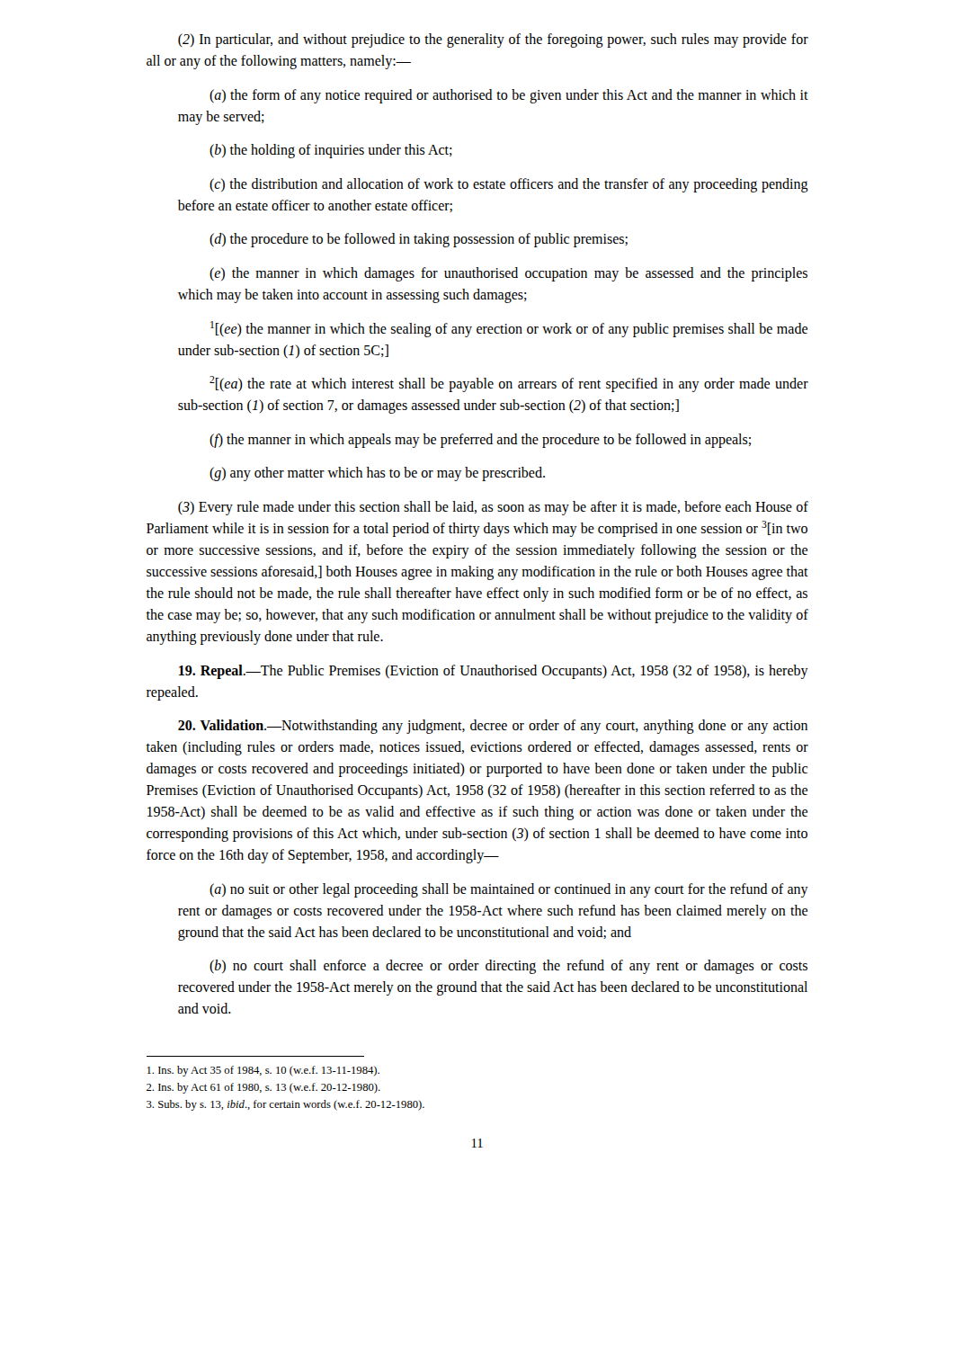(2) In particular, and without prejudice to the generality of the foregoing power, such rules may provide for all or any of the following matters, namely:—
(a) the form of any notice required or authorised to be given under this Act and the manner in which it may be served;
(b) the holding of inquiries under this Act;
(c) the distribution and allocation of work to estate officers and the transfer of any proceeding pending before an estate officer to another estate officer;
(d) the procedure to be followed in taking possession of public premises;
(e) the manner in which damages for unauthorised occupation may be assessed and the principles which may be taken into account in assessing such damages;
1[(ee) the manner in which the sealing of any erection or work or of any public premises shall be made under sub-section (1) of section 5C;]
2[(ea) the rate at which interest shall be payable on arrears of rent specified in any order made under sub-section (1) of section 7, or damages assessed under sub-section (2) of that section;]
(f) the manner in which appeals may be preferred and the procedure to be followed in appeals;
(g) any other matter which has to be or may be prescribed.
(3) Every rule made under this section shall be laid, as soon as may be after it is made, before each House of Parliament while it is in session for a total period of thirty days which may be comprised in one session or 3[in two or more successive sessions, and if, before the expiry of the session immediately following the session or the successive sessions aforesaid,] both Houses agree in making any modification in the rule or both Houses agree that the rule should not be made, the rule shall thereafter have effect only in such modified form or be of no effect, as the case may be; so, however, that any such modification or annulment shall be without prejudice to the validity of anything previously done under that rule.
19. Repeal.—The Public Premises (Eviction of Unauthorised Occupants) Act, 1958 (32 of 1958), is hereby repealed.
20. Validation.—Notwithstanding any judgment, decree or order of any court, anything done or any action taken (including rules or orders made, notices issued, evictions ordered or effected, damages assessed, rents or damages or costs recovered and proceedings initiated) or purported to have been done or taken under the public Premises (Eviction of Unauthorised Occupants) Act, 1958 (32 of 1958) (hereafter in this section referred to as the 1958-Act) shall be deemed to be as valid and effective as if such thing or action was done or taken under the corresponding provisions of this Act which, under sub-section (3) of section 1 shall be deemed to have come into force on the 16th day of September, 1958, and accordingly—
(a) no suit or other legal proceeding shall be maintained or continued in any court for the refund of any rent or damages or costs recovered under the 1958-Act where such refund has been claimed merely on the ground that the said Act has been declared to be unconstitutional and void; and
(b) no court shall enforce a decree or order directing the refund of any rent or damages or costs recovered under the 1958-Act merely on the ground that the said Act has been declared to be unconstitutional and void.
1. Ins. by Act 35 of 1984, s. 10 (w.e.f. 13-11-1984).
2. Ins. by Act 61 of 1980, s. 13 (w.e.f. 20-12-1980).
3. Subs. by s. 13, ibid., for certain words (w.e.f. 20-12-1980).
11